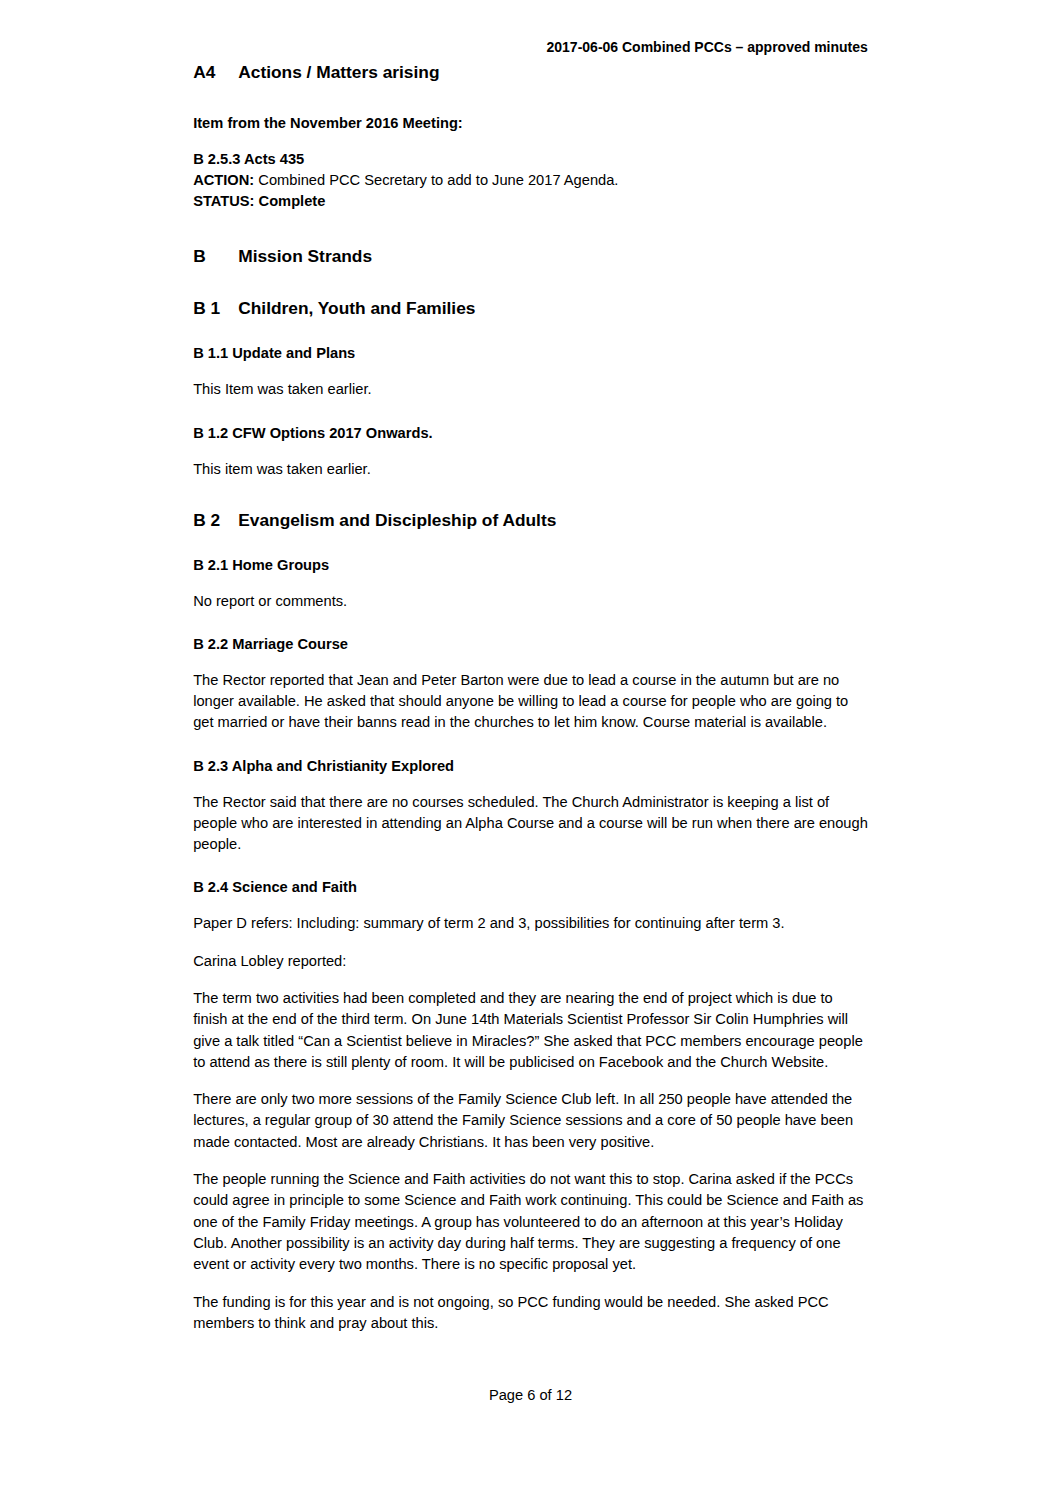2017-06-06 Combined PCCs – approved minutes
A4 Actions / Matters arising
Item from the November 2016 Meeting:
B 2.5.3 Acts 435
ACTION: Combined PCC Secretary to add to June 2017 Agenda.
STATUS: Complete
BMission Strands
B 1 Children, Youth and Families
B 1.1 Update and Plans
This Item was taken earlier.
B 1.2 CFW Options 2017 Onwards.
This item was taken earlier.
B 2 Evangelism and Discipleship of Adults
B 2.1 Home Groups
No report or comments.
B 2.2 Marriage Course
The Rector reported that Jean and Peter Barton were due to lead a course in the autumn but are no longer available. He asked that should anyone be willing to lead a course for people who are going to get married or have their banns read in the churches to let him know. Course material is available.
B 2.3 Alpha and Christianity Explored
The Rector said that there are no courses scheduled. The Church Administrator is keeping a list of people who are interested in attending an Alpha Course and a course will be run when there are enough people.
B 2.4 Science and Faith
Paper D refers: Including: summary of term 2 and 3, possibilities for continuing after term 3.
Carina Lobley reported:
The term two activities had been completed and they are nearing the end of project which is due to finish at the end of the third term. On June 14th Materials Scientist Professor Sir Colin Humphries will give a talk titled “Can a Scientist believe in Miracles?” She asked that PCC members encourage people to attend as there is still plenty of room. It will be publicised on Facebook and the Church Website.
There are only two more sessions of the Family Science Club left. In all 250 people have attended the lectures, a regular group of 30 attend the Family Science sessions and a core of 50 people have been made contacted. Most are already Christians. It has been very positive.
The people running the Science and Faith activities do not want this to stop. Carina asked if the PCCs could agree in principle to some Science and Faith work continuing. This could be Science and Faith as one of the Family Friday meetings. A group has volunteered to do an afternoon at this year’s Holiday Club. Another possibility is an activity day during half terms. They are suggesting a frequency of one event or activity every two months. There is no specific proposal yet.
The funding is for this year and is not ongoing, so PCC funding would be needed. She asked PCC members to think and pray about this.
Page 6 of 12